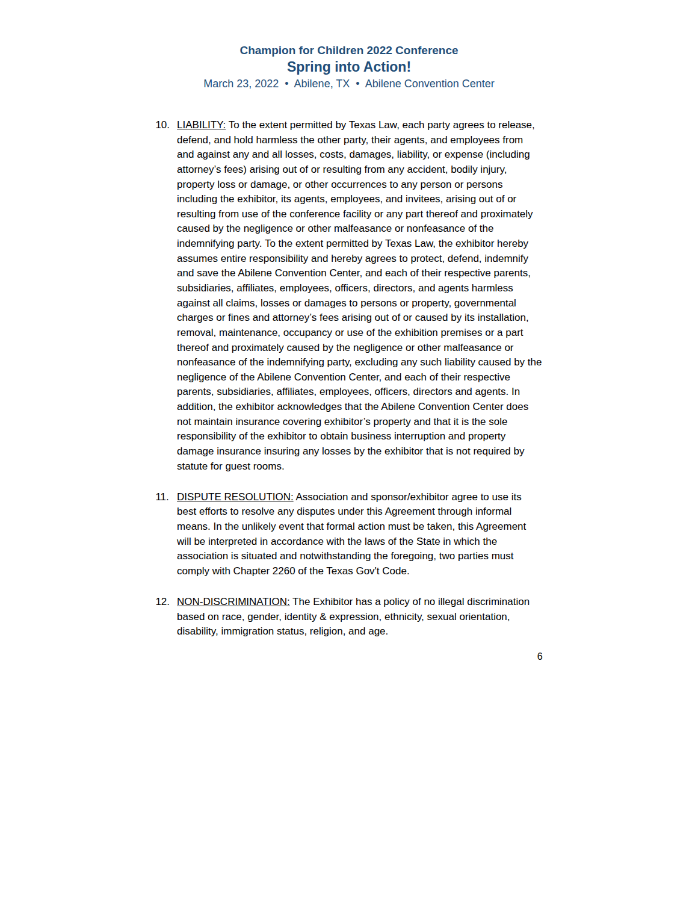Champion for Children 2022 Conference
Spring into Action!
March 23, 2022 • Abilene, TX • Abilene Convention Center
10.
LIABILITY: To the extent permitted by Texas Law, each party agrees to release, defend, and hold harmless the other party, their agents, and employees from and against any and all losses, costs, damages, liability, or expense (including attorney’s fees) arising out of or resulting from any accident, bodily injury, property loss or damage, or other occurrences to any person or persons including the exhibitor, its agents, employees, and invitees, arising out of or resulting from use of the conference facility or any part thereof and proximately caused by the negligence or other malfeasance or nonfeasance of the indemnifying party. To the extent permitted by Texas Law, the exhibitor hereby assumes entire responsibility and hereby agrees to protect, defend, indemnify and save the Abilene Convention Center, and each of their respective parents, subsidiaries, affiliates, employees, officers, directors, and agents harmless against all claims, losses or damages to persons or property, governmental charges or fines and attorney’s fees arising out of or caused by its installation, removal, maintenance, occupancy or use of the exhibition premises or a part thereof and proximately caused by the negligence or other malfeasance or nonfeasance of the indemnifying party, excluding any such liability caused by the negligence of the Abilene Convention Center, and each of their respective parents, subsidiaries, affiliates, employees, officers, directors and agents. In addition, the exhibitor acknowledges that the Abilene Convention Center does not maintain insurance covering exhibitor’s property and that it is the sole responsibility of the exhibitor to obtain business interruption and property damage insurance insuring any losses by the exhibitor that is not required by statute for guest rooms.
11.
DISPUTE RESOLUTION: Association and sponsor/exhibitor agree to use its best efforts to resolve any disputes under this Agreement through informal means. In the unlikely event that formal action must be taken, this Agreement will be interpreted in accordance with the laws of the State in which the association is situated and notwithstanding the foregoing, two parties must comply with Chapter 2260 of the Texas Gov't Code.
12.
NON-DISCRIMINATION: The Exhibitor has a policy of no illegal discrimination based on race, gender, identity & expression, ethnicity, sexual orientation, disability, immigration status, religion, and age.
6